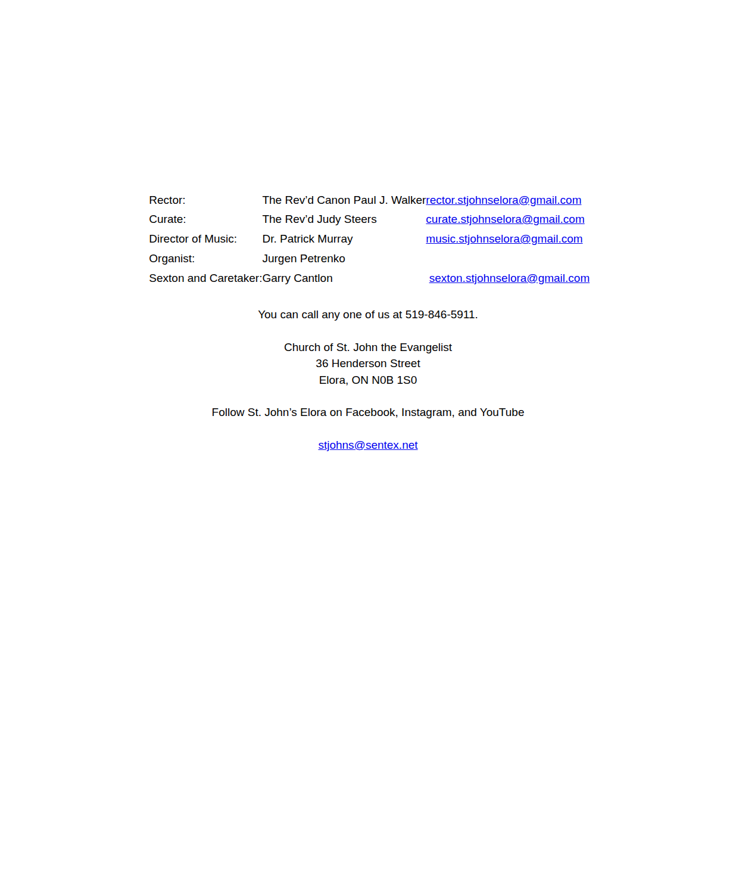| Rector: | The Rev’d Canon Paul J. Walker | rector.stjohnselora@gmail.com |
| Curate: | The Rev’d Judy Steers | curate.stjohnselora@gmail.com |
| Director of Music: | Dr. Patrick Murray | music.stjohnselora@gmail.com |
| Organist: | Jurgen Petrenko | |
| Sexton and Caretaker: | Garry Cantlon | sexton.stjohnselora@gmail.com |
You can call any one of us at 519-846-5911.
Church of St. John the Evangelist
36 Henderson Street
Elora, ON N0B 1S0
Follow St. John’s Elora on Facebook, Instagram, and YouTube
stjohns@sentex.net